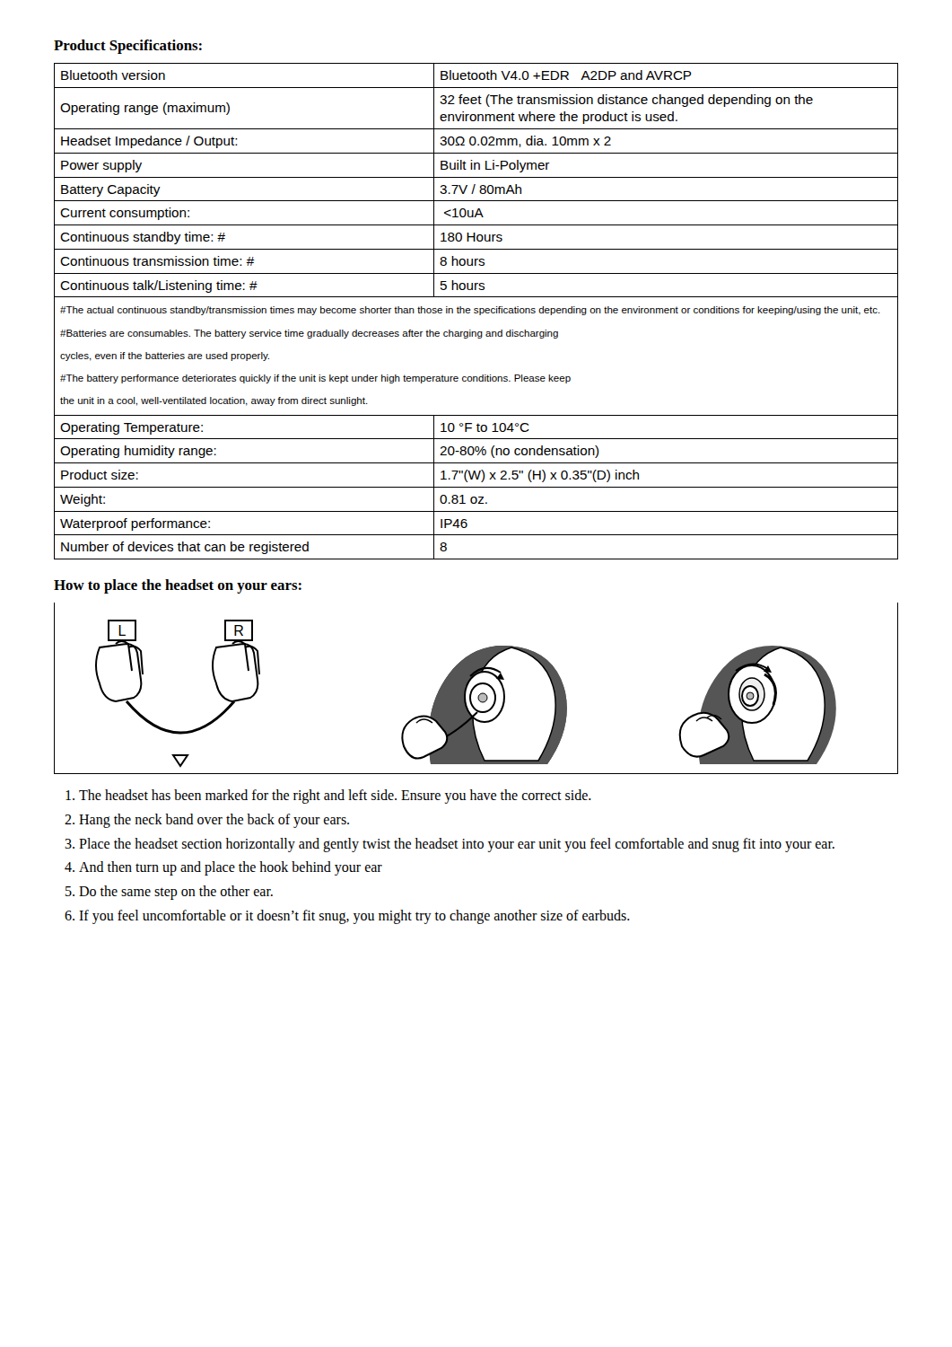Product Specifications:
| Bluetooth version | Bluetooth V4.0 +EDR A2DP and AVRCP |
| Operating range (maximum) | 32 feet (The transmission distance changed depending on the environment where the product is used. |
| Headset Impedance / Output: | 30Ω 0.02mm, dia. 10mm x 2 |
| Power supply | Built in Li-Polymer |
| Battery Capacity | 3.7V / 80mAh |
| Current consumption: | <10uA |
| Continuous standby time: # | 180 Hours |
| Continuous transmission time: # | 8 hours |
| Continuous talk/Listening time: # | 5 hours |
| #The actual continuous standby/transmission times may become shorter than those in the specifications depending on the environment or conditions for keeping/using the unit, etc. #Batteries are consumables. The battery service time gradually decreases after the charging and discharging cycles, even if the batteries are used properly. #The battery performance deteriorates quickly if the unit is kept under high temperature conditions. Please keep the unit in a cool, well-ventilated location, away from direct sunlight. |
| Operating Temperature: | 10 °F to 104°C |
| Operating humidity range: | 20-80% (no condensation) |
| Product size: | 1.7"(W) x 2.5" (H) x 0.35"(D) inch |
| Weight: | 0.81 oz. |
| Waterproof performance: | IP46 |
| Number of devices that can be registered | 8 |
How to place the headset on your ears:
L R
The headset has been marked for the right and left side. Ensure you have the correct side.
Hang the neck band over the back of your ears.
Place the headset section horizontally and gently twist the headset into your ear unit you feel comfortable and snug fit into your ear.
And then turn up and place the hook behind your ear
Do the same step on the other ear.
If you feel uncomfortable or it doesn’t fit snug, you might try to change another size of earbuds.